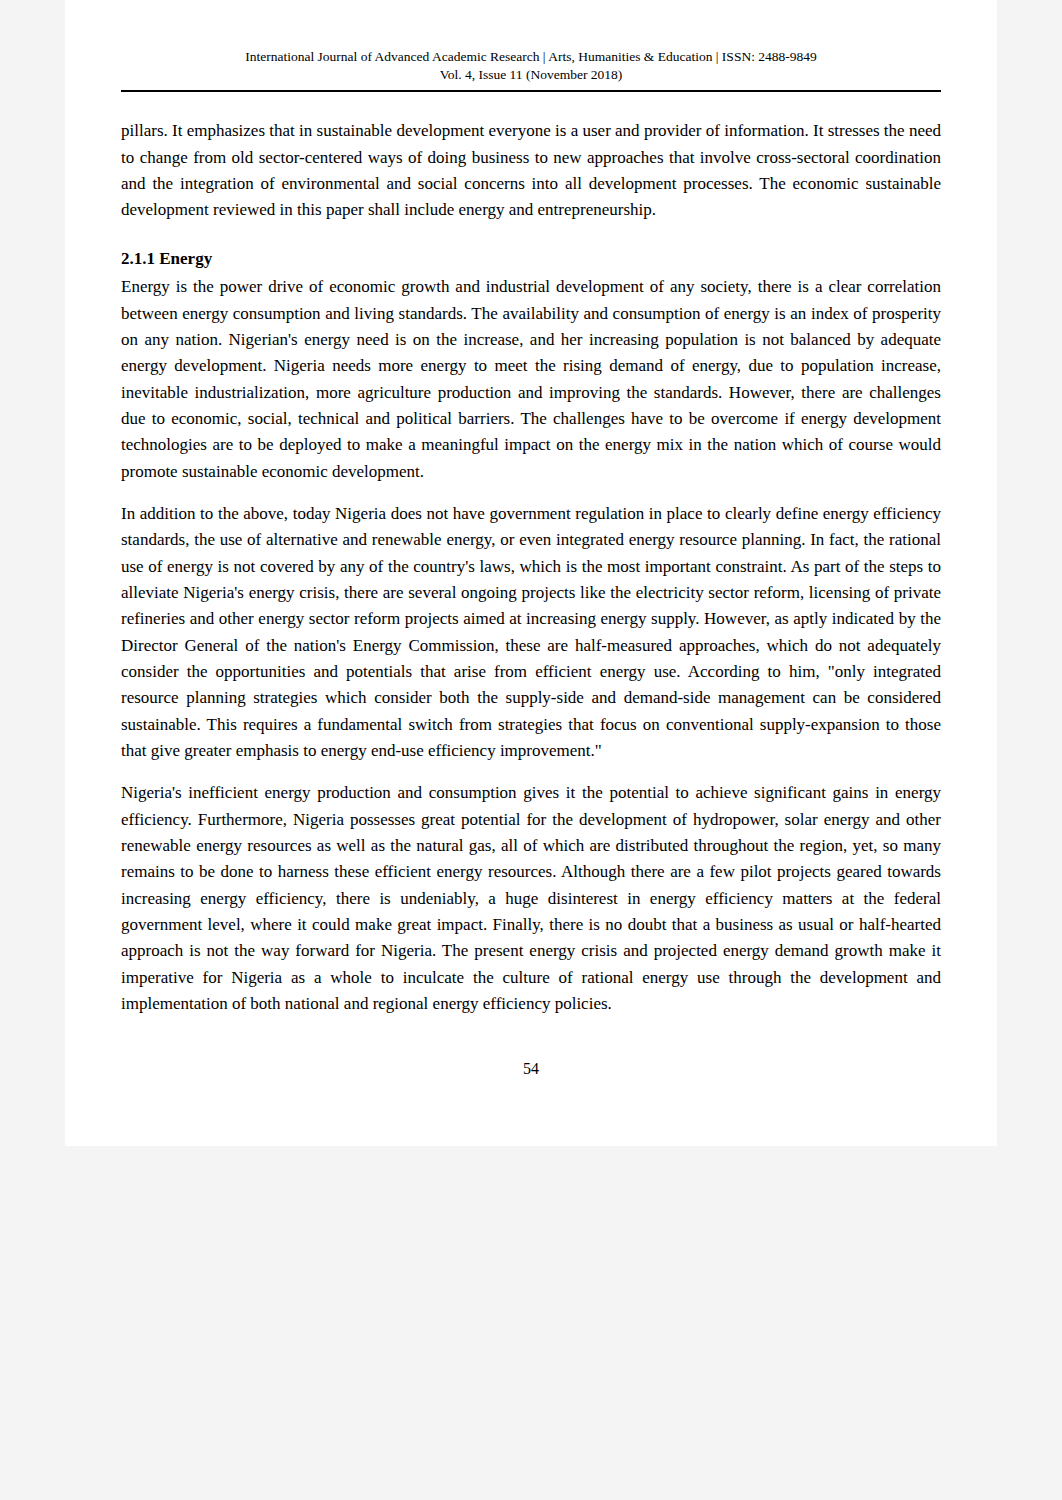International Journal of Advanced Academic Research | Arts, Humanities & Education | ISSN: 2488-9849 Vol. 4, Issue 11 (November 2018)
pillars. It emphasizes that in sustainable development everyone is a user and provider of information. It stresses the need to change from old sector-centered ways of doing business to new approaches that involve cross-sectoral coordination and the integration of environmental and social concerns into all development processes. The economic sustainable development reviewed in this paper shall include energy and entrepreneurship.
2.1.1 Energy
Energy is the power drive of economic growth and industrial development of any society, there is a clear correlation between energy consumption and living standards. The availability and consumption of energy is an index of prosperity on any nation. Nigerian's energy need is on the increase, and her increasing population is not balanced by adequate energy development. Nigeria needs more energy to meet the rising demand of energy, due to population increase, inevitable industrialization, more agriculture production and improving the standards. However, there are challenges due to economic, social, technical and political barriers. The challenges have to be overcome if energy development technologies are to be deployed to make a meaningful impact on the energy mix in the nation which of course would promote sustainable economic development.
In addition to the above, today Nigeria does not have government regulation in place to clearly define energy efficiency standards, the use of alternative and renewable energy, or even integrated energy resource planning. In fact, the rational use of energy is not covered by any of the country's laws, which is the most important constraint. As part of the steps to alleviate Nigeria's energy crisis, there are several ongoing projects like the electricity sector reform, licensing of private refineries and other energy sector reform projects aimed at increasing energy supply. However, as aptly indicated by the Director General of the nation's Energy Commission, these are half-measured approaches, which do not adequately consider the opportunities and potentials that arise from efficient energy use. According to him, "only integrated resource planning strategies which consider both the supply-side and demand-side management can be considered sustainable. This requires a fundamental switch from strategies that focus on conventional supply-expansion to those that give greater emphasis to energy end-use efficiency improvement."
Nigeria's inefficient energy production and consumption gives it the potential to achieve significant gains in energy efficiency. Furthermore, Nigeria possesses great potential for the development of hydropower, solar energy and other renewable energy resources as well as the natural gas, all of which are distributed throughout the region, yet, so many remains to be done to harness these efficient energy resources. Although there are a few pilot projects geared towards increasing energy efficiency, there is undeniably, a huge disinterest in energy efficiency matters at the federal government level, where it could make great impact. Finally, there is no doubt that a business as usual or half-hearted approach is not the way forward for Nigeria. The present energy crisis and projected energy demand growth make it imperative for Nigeria as a whole to inculcate the culture of rational energy use through the development and implementation of both national and regional energy efficiency policies.
54